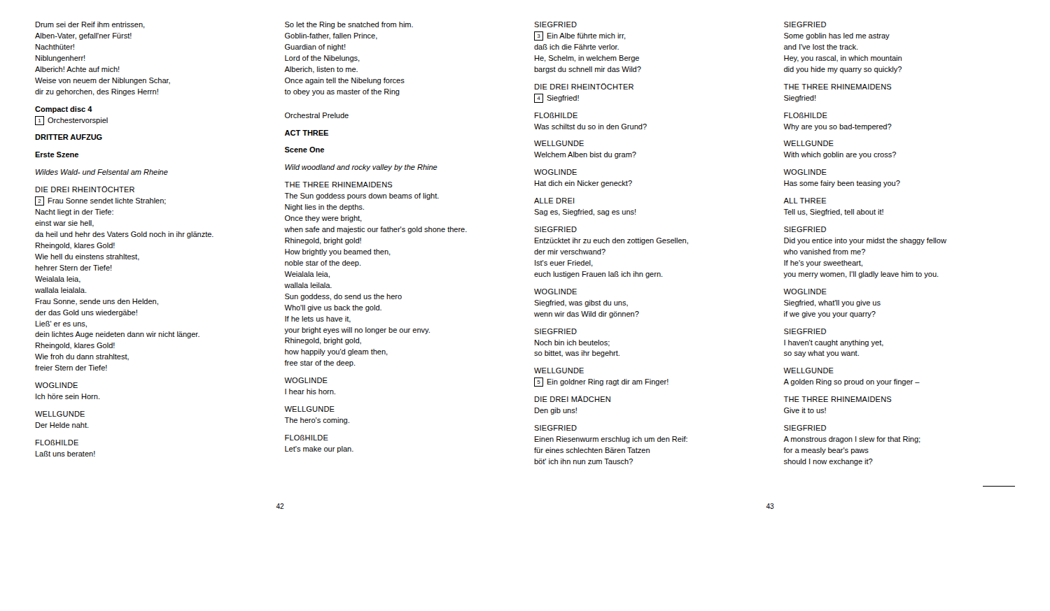Drum sei der Reif ihm entrissen,
Alben-Vater, gefall'ner Fürst!
Nachthüter!
Niblungenherr!
Alberich! Achte auf mich!
Weise von neuem der Niblungen Schar,
dir zu gehorchen, des Ringes Herrn!
Compact disc 4
1 Orchestervorspiel
DRITTER AUFZUG
Erste Szene
Wildes Wald- und Felsental am Rheine
DIE DREI RHEINTÖCHTER
2 Frau Sonne sendet lichte Strahlen;
Nacht liegt in der Tiefe:
einst war sie hell,
da heil und hehr des Vaters Gold noch in ihr glänzte.
Rheingold, klares Gold!
Wie hell du einstens strahltest,
hehrer Stern der Tiefe!
Weialala leia,
wallala leialala.
Frau Sonne, sende uns den Helden,
der das Gold uns wiedergäbe!
Ließ' er es uns,
dein lichtes Auge neideten dann wir nicht länger.
Rheingold, klares Gold!
Wie froh du dann strahltest,
freier Stern der Tiefe!
WOGLINDE
Ich höre sein Horn.
WELLGUNDE
Der Helde naht.
FLOßHILDE
Laßt uns beraten!
So let the Ring be snatched from him.
Goblin-father, fallen Prince,
Guardian of night!
Lord of the Nibelungs,
Alberich, listen to me.
Once again tell the Nibelung forces
to obey you as master of the Ring
Orchestral Prelude
ACT THREE
Scene One
Wild woodland and rocky valley by the Rhine
THE THREE RHINEMAIDENS
The Sun goddess pours down beams of light.
Night lies in the depths.
Once they were bright,
when safe and majestic our father's gold shone there.
Rhinegold, bright gold!
How brightly you beamed then,
noble star of the deep.
Weialala leia,
wallala leilala.
Sun goddess, do send us the hero
Who'll give us back the gold.
If he lets us have it,
your bright eyes will no longer be our envy.
Rhinegold, bright gold,
how happily you'd gleam then,
free star of the deep.
WOGLINDE
I hear his horn.
WELLGUNDE
The hero's coming.
FLOßHILDE
Let's make our plan.
SIEGFRIED
3 Ein Albe führte mich irr,
daß ich die Fährte verlor.
He, Schelm, in welchem Berge
bargst du schnell mir das Wild?
DIE DREI RHEINTÖCHTER
4 Siegfried!
FLOßHILDE
Was schiltst du so in den Grund?
WELLGUNDE
Welchem Alben bist du gram?
WOGLINDE
Hat dich ein Nicker geneckt?
ALLE DREI
Sag es, Siegfried, sag es uns!
SIEGFRIED
Entzücktet ihr zu euch den zottigen Gesellen,
der mir verschwand?
Ist's euer Friedel,
euch lustigen Frauen laß ich ihn gern.
WOGLINDE
Siegfried, was gibst du uns,
wenn wir das Wild dir gönnen?
SIEGFRIED
Noch bin ich beutelos;
so bittet, was ihr begehrt.
WELLGUNDE
5 Ein goldner Ring ragt dir am Finger!
DIE DREI MÄDCHEN
Den gib uns!
SIEGFRIED
Einen Riesenwurm erschlug ich um den Reif:
für eines schlechten Bären Tatzen
böt' ich ihn nun zum Tausch?
SIEGFRIED
Some goblin has led me astray
and I've lost the track.
Hey, you rascal, in which mountain
did you hide my quarry so quickly?
THE THREE RHINEMAIDENS
Siegfried!
FLOßHILDE
Why are you so bad-tempered?
WELLGUNDE
With which goblin are you cross?
WOGLINDE
Has some fairy been teasing you?
ALL THREE
Tell us, Siegfried, tell about it!
SIEGFRIED
Did you entice into your midst the shaggy fellow
who vanished from me?
If he's your sweetheart,
you merry women, I'll gladly leave him to you.
WOGLINDE
Siegfried, what'll you give us
if we give you your quarry?
SIEGFRIED
I haven't caught anything yet,
so say what you want.
WELLGUNDE
A golden Ring so proud on your finger –
THE THREE RHINEMAIDENS
Give it to us!
SIEGFRIED
A monstrous dragon I slew for that Ring;
for a measly bear's paws
should I now exchange it?
42 43